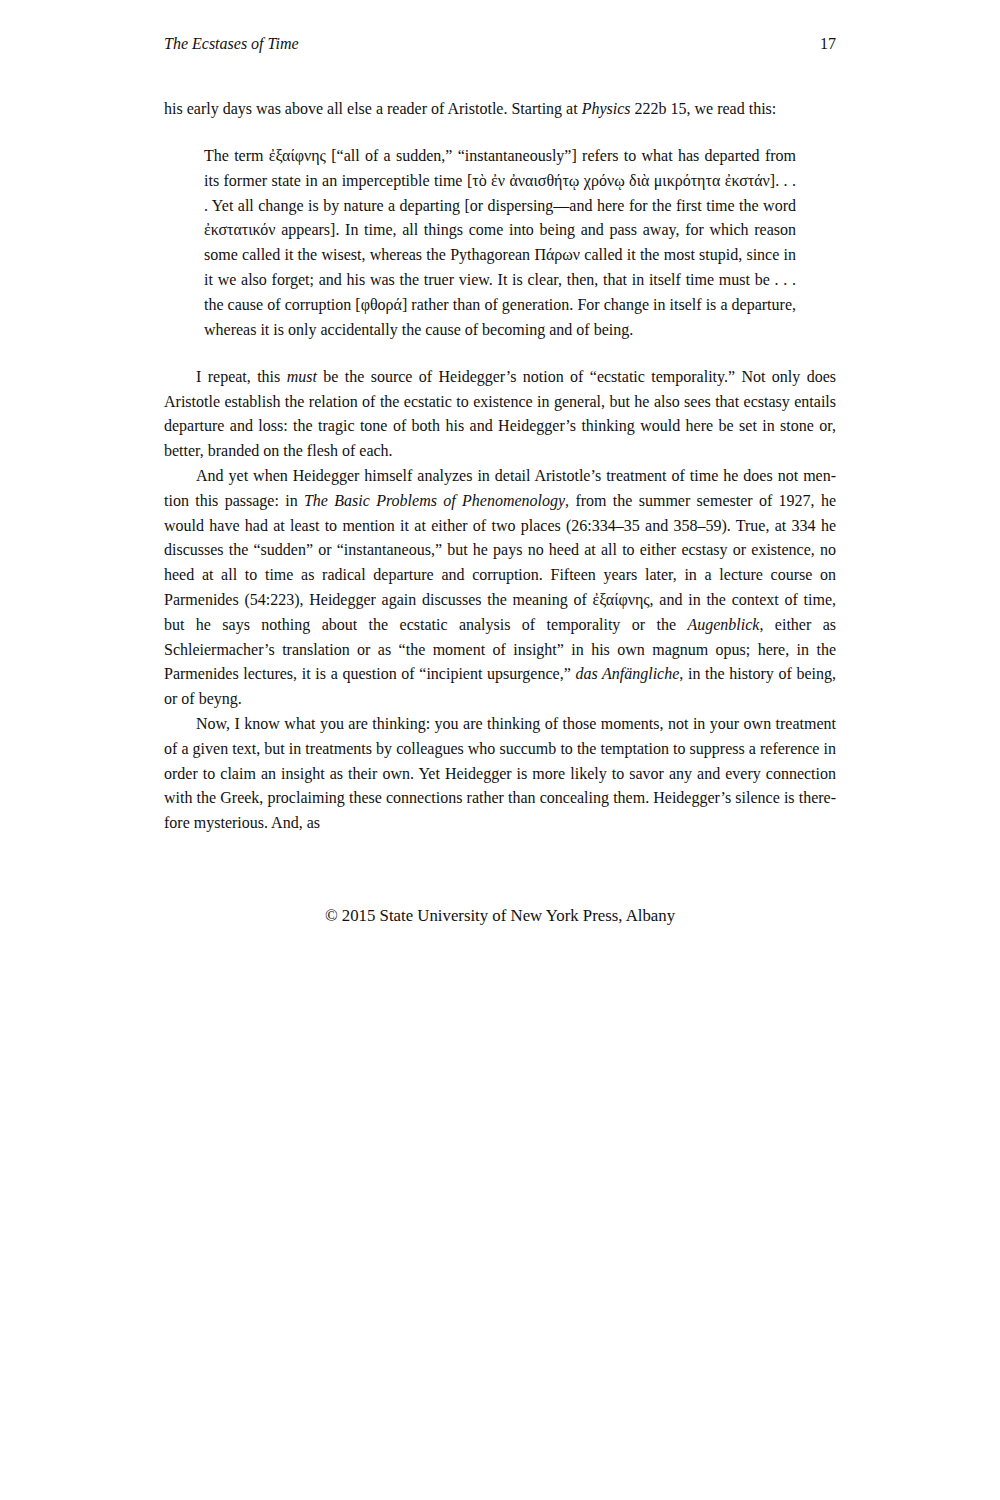The Ecstases of Time 17
his early days was above all else a reader of Aristotle. Starting at Physics 222b 15, we read this:
The term ἐξαίφνης [“all of a sudden,” “instantaneously”] refers to what has departed from its former state in an imperceptible time [τὸ ἐν ἀναισθήτῳ χρόνῳ διὰ μικρότητα ἐκστάν]. . . . Yet all change is by nature a departing [or dispersing—and here for the first time the word ἐκστατικόν appears]. In time, all things come into being and pass away, for which reason some called it the wisest, whereas the Pythagorean Πάρων called it the most stupid, since in it we also forget; and his was the truer view. It is clear, then, that in itself time must be . . . the cause of corruption [φθορά] rather than of generation. For change in itself is a departure, whereas it is only accidentally the cause of becoming and of being.
I repeat, this must be the source of Heidegger’s notion of “ecstatic temporality.” Not only does Aristotle establish the relation of the ecstatic to existence in general, but he also sees that ecstasy entails departure and loss: the tragic tone of both his and Heidegger’s thinking would here be set in stone or, better, branded on the flesh of each.
And yet when Heidegger himself analyzes in detail Aristotle’s treatment of time he does not mention this passage: in The Basic Problems of Phenomenology, from the summer semester of 1927, he would have had at least to mention it at either of two places (26:334–35 and 358–59). True, at 334 he discusses the “sudden” or “instantaneous,” but he pays no heed at all to either ecstasy or existence, no heed at all to time as radical departure and corruption. Fifteen years later, in a lecture course on Parmenides (54:223), Heidegger again discusses the meaning of ἐξαίφνης, and in the context of time, but he says nothing about the ecstatic analysis of temporality or the Augenblick, either as Schleiermacher’s translation or as “the moment of insight” in his own magnum opus; here, in the Parmenides lectures, it is a question of “incipient upsurgence,” das Anfängliche, in the history of being, or of beyng.
Now, I know what you are thinking: you are thinking of those moments, not in your own treatment of a given text, but in treatments by colleagues who succumb to the temptation to suppress a reference in order to claim an insight as their own. Yet Heidegger is more likely to savor any and every connection with the Greek, proclaiming these connections rather than concealing them. Heidegger’s silence is therefore mysterious. And, as
© 2015 State University of New York Press, Albany